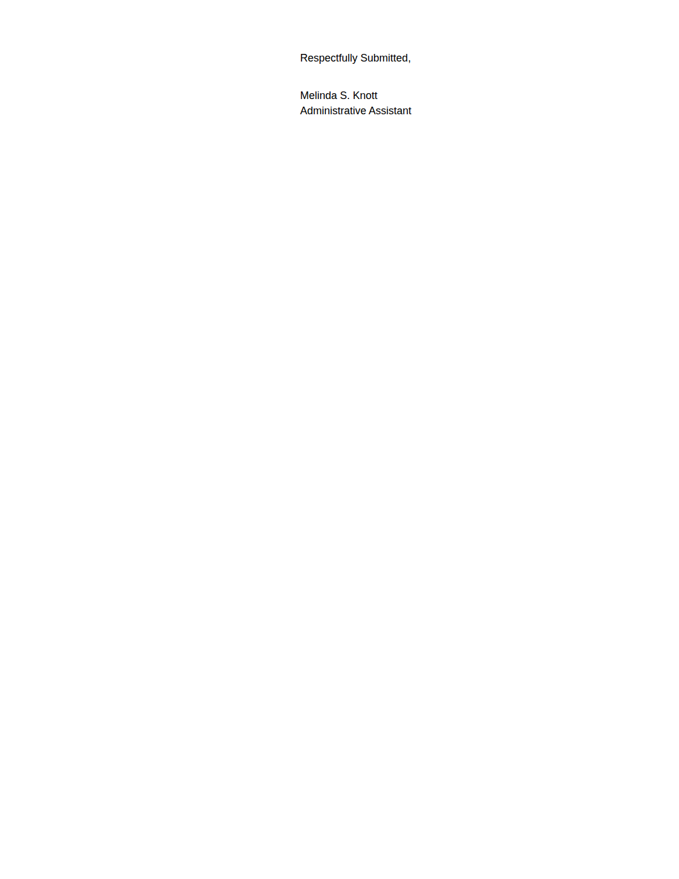Respectfully Submitted,
Melinda S. Knott
Administrative Assistant